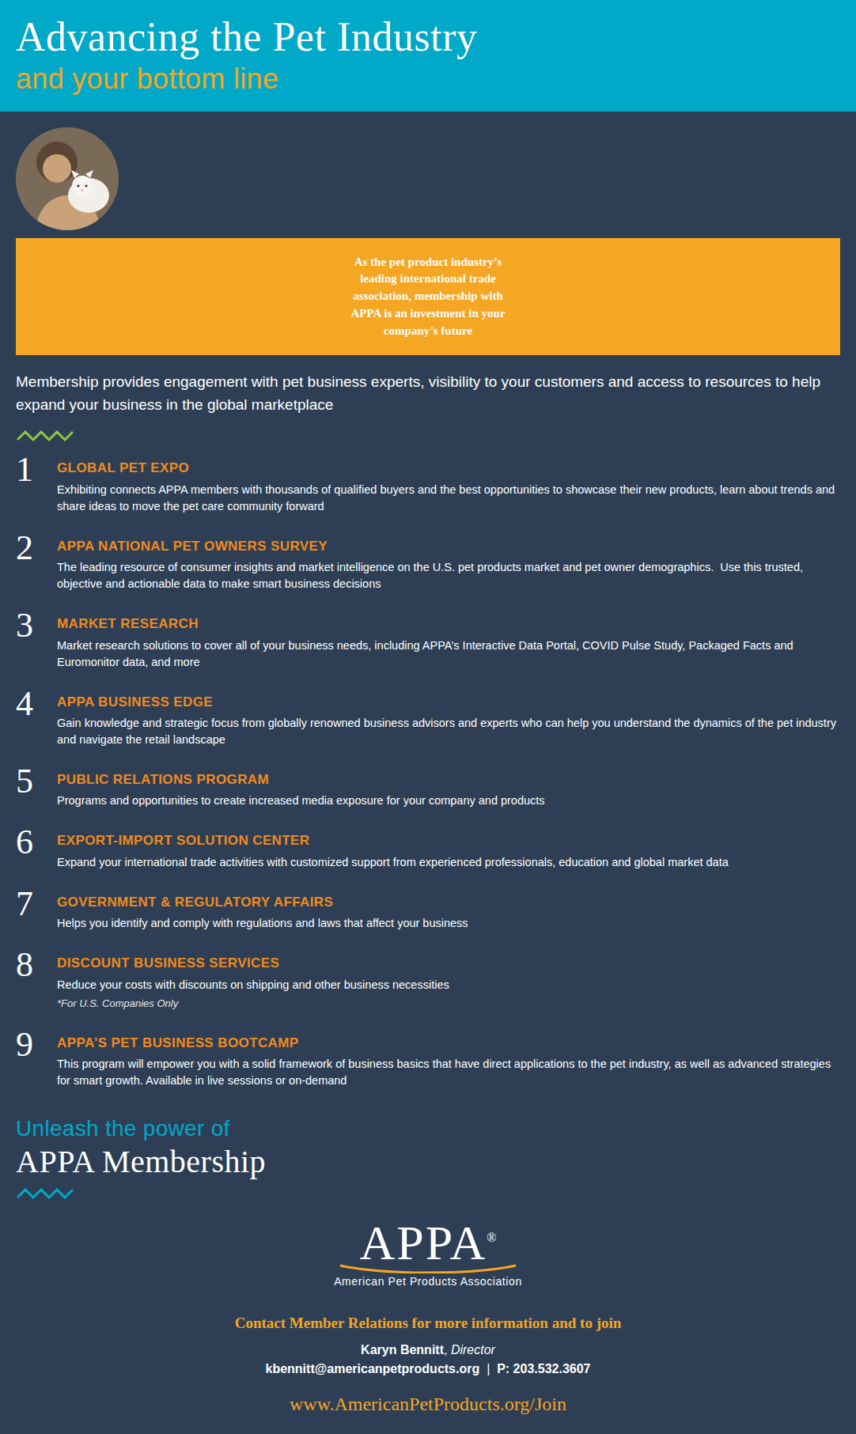Advancing the Pet Industry
and your bottom line
As the pet product industry’s leading international trade association, membership with APPA is an investment in your company’s future
Membership provides engagement with pet business experts, visibility to your customers and access to resources to help expand your business in the global marketplace
1
Global Pet Expo
Exhibiting connects APPA members with thousands of qualified buyers and the best opportunities to showcase their new products, learn about trends and share ideas to move the pet care community forward
2
APPA National Pet Owners Survey
The leading resource of consumer insights and market intelligence on the U.S. pet products market and pet owner demographics. Use this trusted, objective and actionable data to make smart business decisions
3
Market Research
Market research solutions to cover all of your business needs, including APPA’s Interactive Data Portal, COVID Pulse Study, Packaged Facts and Euromonitor data, and more
4
APPA Business Edge
Gain knowledge and strategic focus from globally renowned business advisors and experts who can help you understand the dynamics of the pet industry and navigate the retail landscape
5
Public Relations Program
Programs and opportunities to create increased media exposure for your company and products
6
Export-Import Solution Center
Expand your international trade activities with customized support from experienced professionals, education and global market data
7
Government & Regulatory Affairs
Helps you identify and comply with regulations and laws that affect your business
8
Discount Business Services
Reduce your costs with discounts on shipping and other business necessities *For U.S. Companies Only
9
APPA’s Pet Business Bootcamp
This program will empower you with a solid framework of business basics that have direct applications to the pet industry, as well as advanced strategies for smart growth. Available in live sessions or on-demand
Unleash the power of
APPA Membership
APPA®
American Pet Products Association
Contact Member Relations for more information and to join
Karyn Bennitt, Director
kbennitt@americanpetproducts.org | P: 203.532.3607
www.AmericanPetProducts.org/Join